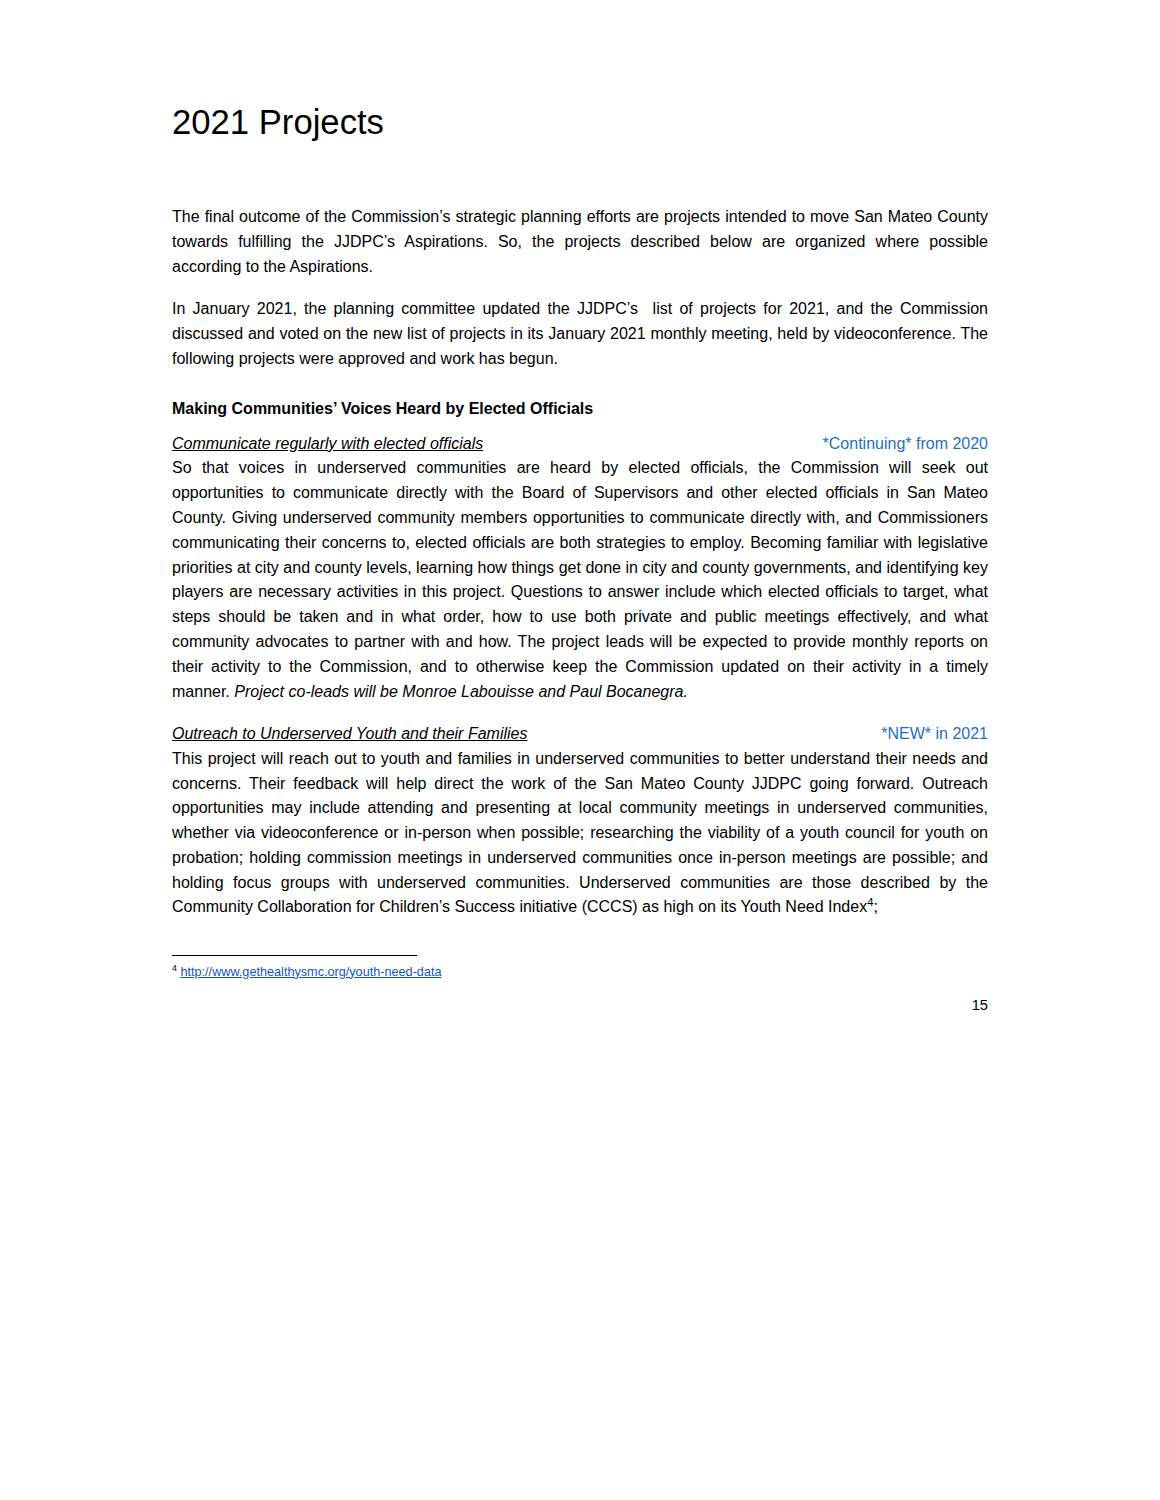2021 Projects
The final outcome of the Commission’s strategic planning efforts are projects intended to move San Mateo County towards fulfilling the JJDPC’s Aspirations. So, the projects described below are organized where possible according to the Aspirations.
In January 2021, the planning committee updated the JJDPC’s list of projects for 2021, and the Commission discussed and voted on the new list of projects in its January 2021 monthly meeting, held by videoconference. The following projects were approved and work has begun.
Making Communities’ Voices Heard by Elected Officials
Communicate regularly with elected officials*Continuing* from 2020
So that voices in underserved communities are heard by elected officials, the Commission will seek out opportunities to communicate directly with the Board of Supervisors and other elected officials in San Mateo County. Giving underserved community members opportunities to communicate directly with, and Commissioners communicating their concerns to, elected officials are both strategies to employ. Becoming familiar with legislative priorities at city and county levels, learning how things get done in city and county governments, and identifying key players are necessary activities in this project. Questions to answer include which elected officials to target, what steps should be taken and in what order, how to use both private and public meetings effectively, and what community advocates to partner with and how. The project leads will be expected to provide monthly reports on their activity to the Commission, and to otherwise keep the Commission updated on their activity in a timely manner. Project co-leads will be Monroe Labouisse and Paul Bocanegra.
Outreach to Underserved Youth and their Families*NEW* in 2021
This project will reach out to youth and families in underserved communities to better understand their needs and concerns. Their feedback will help direct the work of the San Mateo County JJDPC going forward. Outreach opportunities may include attending and presenting at local community meetings in underserved communities, whether via videoconference or in-person when possible; researching the viability of a youth council for youth on probation; holding commission meetings in underserved communities once in-person meetings are possible; and holding focus groups with underserved communities. Underserved communities are those described by the Community Collaboration for Children’s Success initiative (CCCS) as high on its Youth Need Index4;
4 http://www.gethealthysmc.org/youth-need-data
15